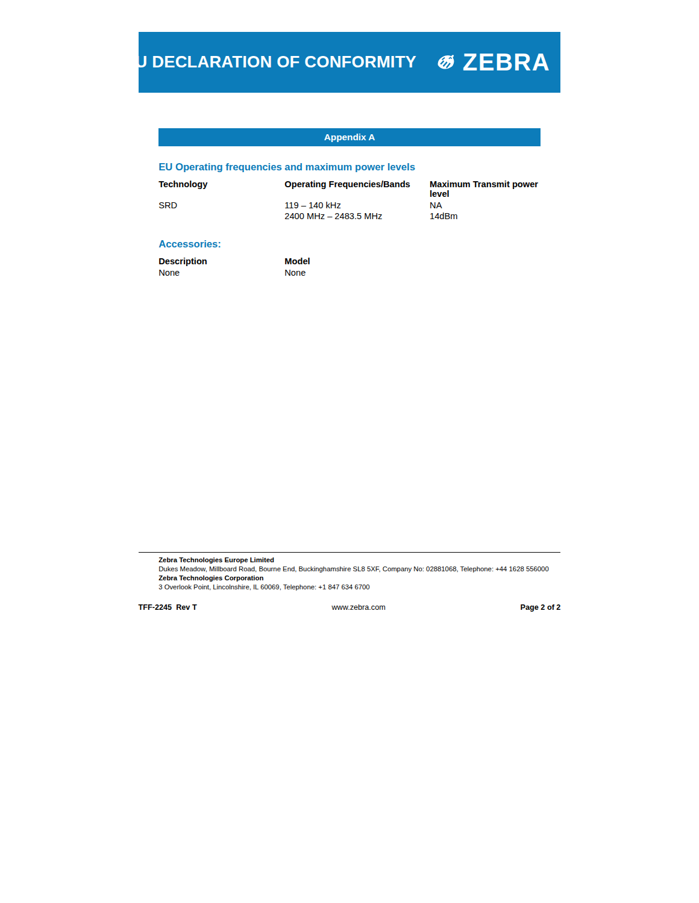EU DECLARATION OF CONFORMITY
ZEBRA
Appendix A
EU Operating frequencies and maximum power levels
| Technology | Operating Frequencies/Bands | Maximum Transmit power level |
| --- | --- | --- |
| SRD | 119 – 140 kHz | NA |
| | 2400 MHz – 2483.5 MHz | 14dBm |
Accessories:
| Description | Model |
| --- | --- |
| None | None |
Zebra Technologies Europe Limited
Dukes Meadow, Millboard Road, Bourne End, Buckinghamshire SL8 5XF, Company No: 02881068, Telephone: +44 1628 556000
Zebra Technologies Corporation
3 Overlook Point, Lincolnshire, IL 60069, Telephone: +1 847 634 6700
TFF-2245 Rev T www.zebra.com Page 2 of 2